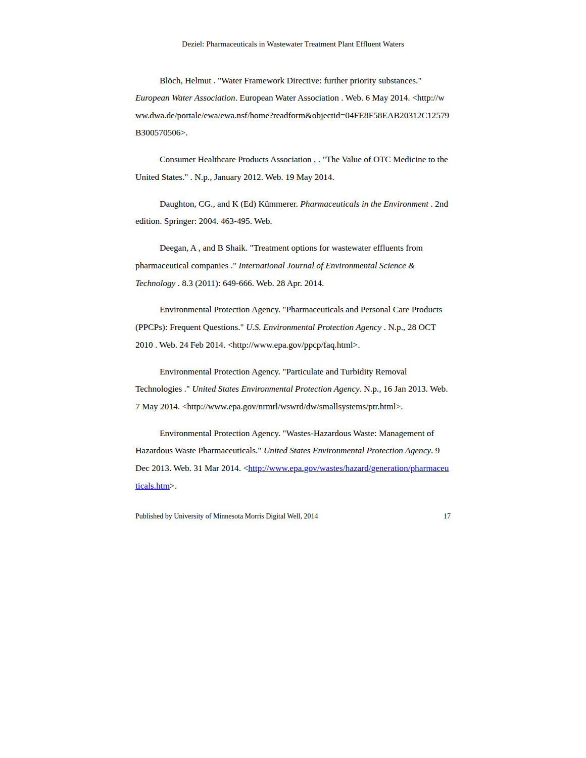Deziel: Pharmaceuticals in Wastewater Treatment Plant Effluent Waters
Blöch, Helmut . "Water Framework Directive: further priority substances." European Water Association. European Water Association . Web. 6 May 2014. <http://www.dwa.de/portale/ewa/ewa.nsf/home?readform&objectid=04FE8F58EAB20312C12579B300570506>.
Consumer Healthcare Products Association , . "The Value of OTC Medicine to the United States." . N.p., January 2012. Web. 19 May 2014.
Daughton, CG., and K (Ed) Kümmerer. Pharmaceuticals in the Environment . 2nd edition. Springer: 2004. 463-495. Web.
Deegan, A , and B Shaik. "Treatment options for wastewater effluents from pharmaceutical companies ." International Journal of Environmental Science & Technology . 8.3 (2011): 649-666. Web. 28 Apr. 2014.
Environmental Protection Agency. "Pharmaceuticals and Personal Care Products (PPCPs): Frequent Questions." U.S. Environmental Protection Agency . N.p., 28 OCT 2010 . Web. 24 Feb 2014. <http://www.epa.gov/ppcp/faq.html>.
Environmental Protection Agency. "Particulate and Turbidity Removal Technologies ." United States Environmental Protection Agency. N.p., 16 Jan 2013. Web. 7 May 2014. <http://www.epa.gov/nrmrl/wswrd/dw/smallsystems/ptr.html>.
Environmental Protection Agency. "Wastes-Hazardous Waste: Management of Hazardous Waste Pharmaceuticals." United States Environmental Protection Agency. 9 Dec 2013. Web. 31 Mar 2014. <http://www.epa.gov/wastes/hazard/generation/pharmaceuticals.htm>.
Published by University of Minnesota Morris Digital Well, 2014
17